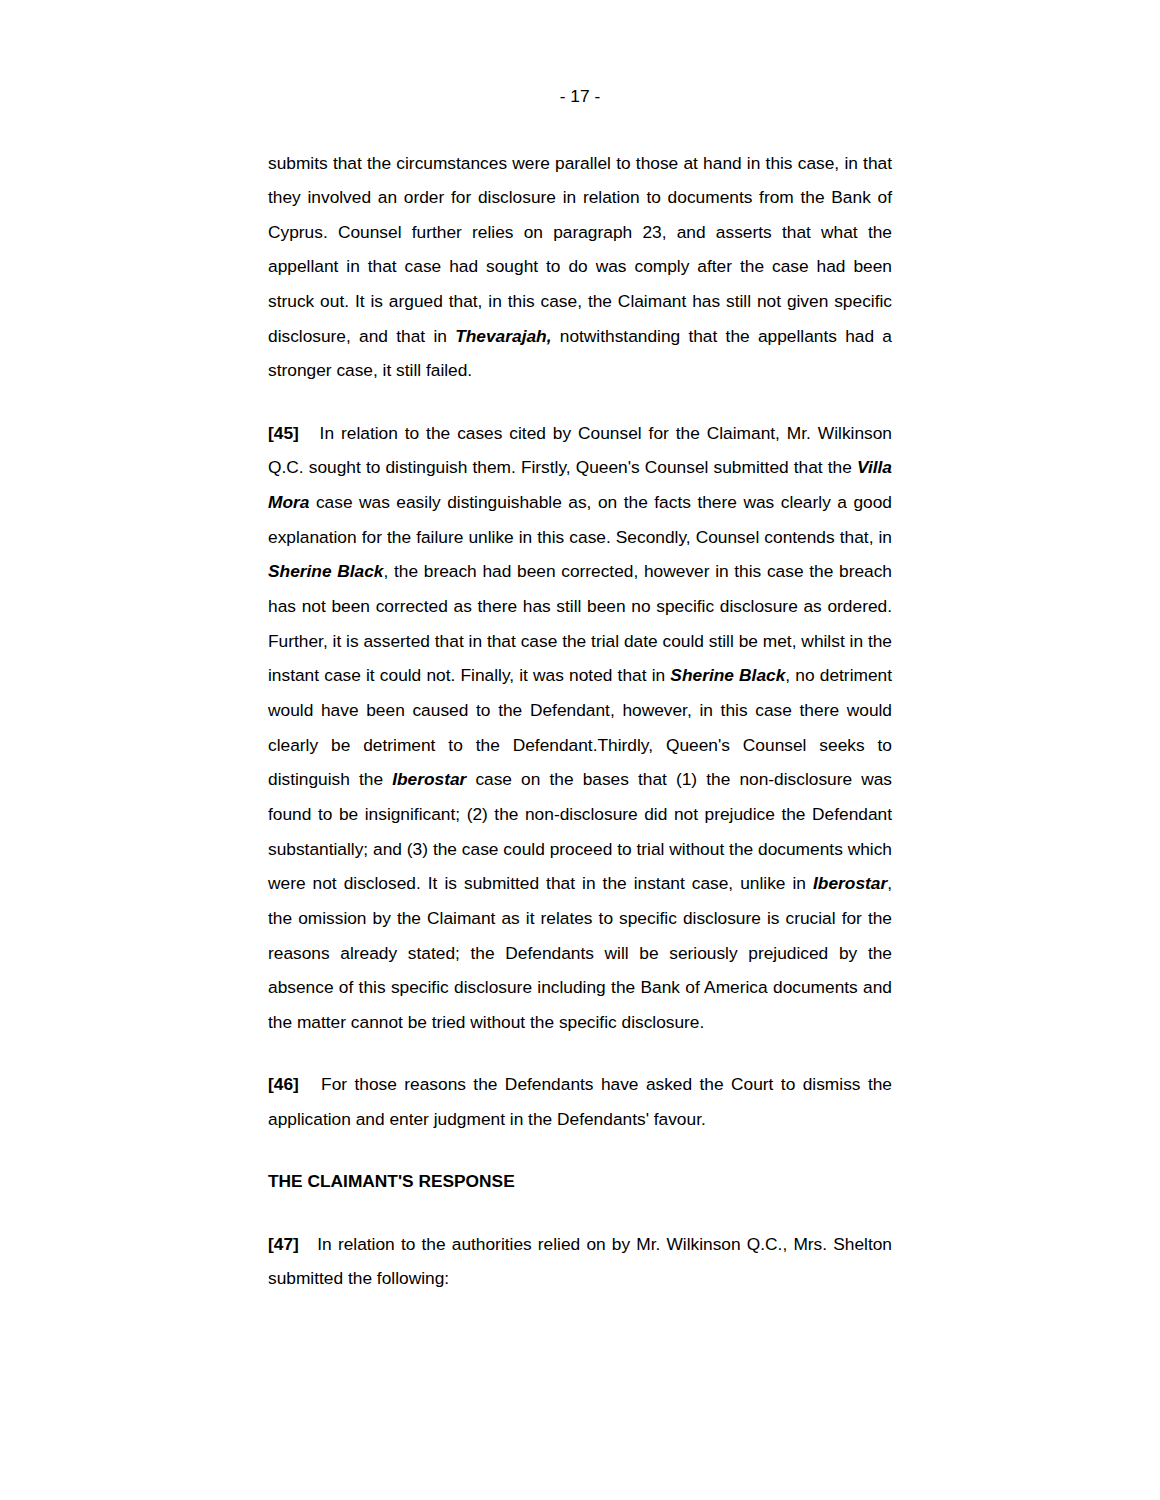- 17 -
submits that the circumstances were parallel to those at hand in this case, in that they involved an order for disclosure in relation to documents from the Bank of Cyprus. Counsel further relies on paragraph 23, and asserts that what the appellant in that case had sought to do was comply after the case had been struck out. It is argued that, in this case, the Claimant has still not given specific disclosure, and that in Thevarajah, notwithstanding that the appellants had a stronger case, it still failed.
[45] In relation to the cases cited by Counsel for the Claimant, Mr. Wilkinson Q.C. sought to distinguish them. Firstly, Queen's Counsel submitted that the Villa Mora case was easily distinguishable as, on the facts there was clearly a good explanation for the failure unlike in this case. Secondly, Counsel contends that, in Sherine Black, the breach had been corrected, however in this case the breach has not been corrected as there has still been no specific disclosure as ordered. Further, it is asserted that in that case the trial date could still be met, whilst in the instant case it could not. Finally, it was noted that in Sherine Black, no detriment would have been caused to the Defendant, however, in this case there would clearly be detriment to the Defendant.Thirdly, Queen's Counsel seeks to distinguish the Iberostar case on the bases that (1) the non-disclosure was found to be insignificant; (2) the non-disclosure did not prejudice the Defendant substantially; and (3) the case could proceed to trial without the documents which were not disclosed. It is submitted that in the instant case, unlike in Iberostar, the omission by the Claimant as it relates to specific disclosure is crucial for the reasons already stated; the Defendants will be seriously prejudiced by the absence of this specific disclosure including the Bank of America documents and the matter cannot be tried without the specific disclosure.
[46] For those reasons the Defendants have asked the Court to dismiss the application and enter judgment in the Defendants' favour.
THE CLAIMANT'S RESPONSE
[47] In relation to the authorities relied on by Mr. Wilkinson Q.C., Mrs. Shelton submitted the following: